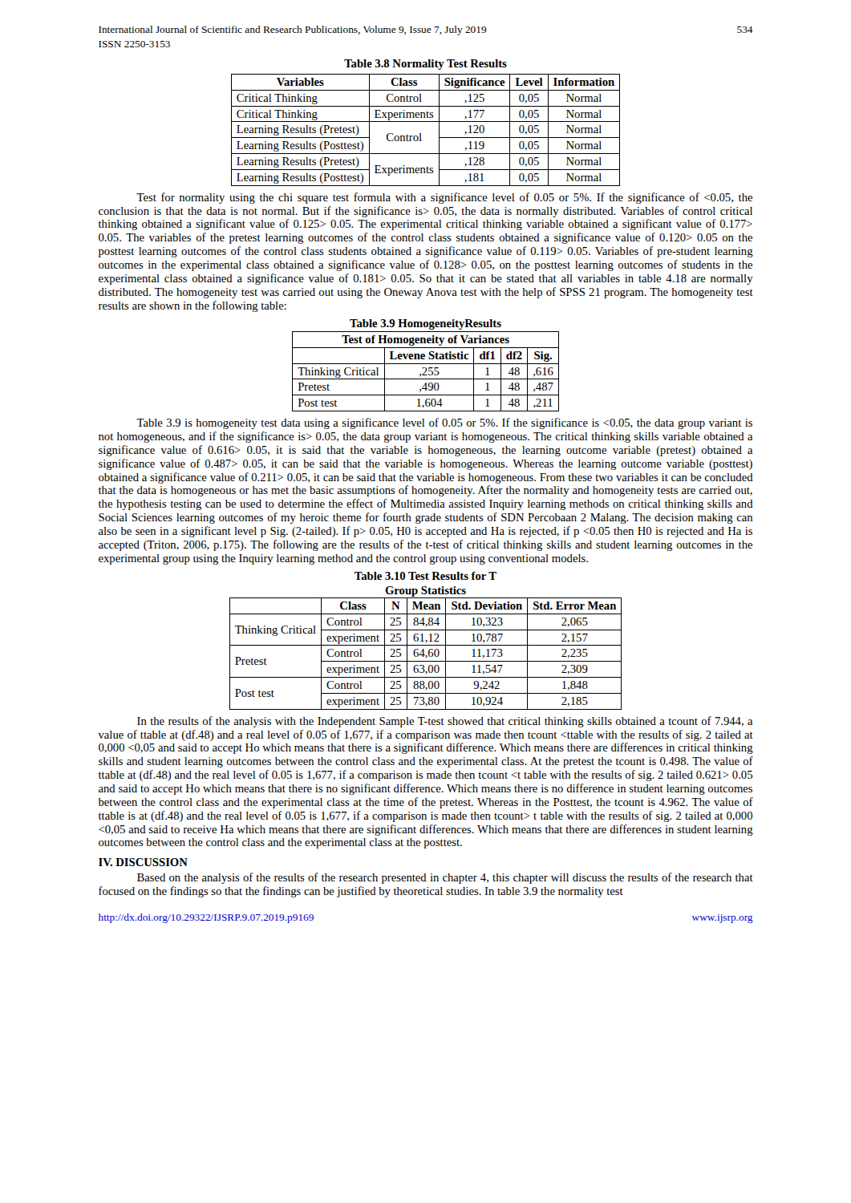International Journal of Scientific and Research Publications, Volume 9, Issue 7, July 2019
534
ISSN 2250-3153
Table 3.8 Normality Test Results
| Variables | Class | Significance | Level | Information |
| --- | --- | --- | --- | --- |
| Critical Thinking | Control | ,125 | 0,05 | Normal |
| Critical Thinking | Experiments | ,177 | 0,05 | Normal |
| Learning Results (Pretest) | Control | ,120 | 0,05 | Normal |
| Learning Results (Posttest) | ,119 | 0,05 | Normal |
| Learning Results (Pretest) | Experiments | ,128 | 0,05 | Normal |
| Learning Results (Posttest) | ,181 | 0,05 | Normal |
Test for normality using the chi square test formula with a significance level of 0.05 or 5%. If the significance of <0.05, the conclusion is that the data is not normal. But if the significance is> 0.05, the data is normally distributed. Variables of control critical thinking obtained a significant value of 0.125> 0.05. The experimental critical thinking variable obtained a significant value of 0.177> 0.05. The variables of the pretest learning outcomes of the control class students obtained a significance value of 0.120> 0.05 on the posttest learning outcomes of the control class students obtained a significance value of 0.119> 0.05. Variables of pre-student learning outcomes in the experimental class obtained a significance value of 0.128> 0.05, on the posttest learning outcomes of students in the experimental class obtained a significance value of 0.181> 0.05. So that it can be stated that all variables in table 4.18 are normally distributed. The homogeneity test was carried out using the Oneway Anova test with the help of SPSS 21 program. The homogeneity test results are shown in the following table:
Table 3.9 HomogeneityResults
| Test of Homogeneity of Variances |
| --- |
| | Levene Statistic | df1 | df2 | Sig. |
| Thinking Critical | ,255 | 1 | 48 | ,616 |
| Pretest | ,490 | 1 | 48 | ,487 |
| Post test | 1,604 | 1 | 48 | ,211 |
Table 3.9 is homogeneity test data using a significance level of 0.05 or 5%. If the significance is <0.05, the data group variant is not homogeneous, and if the significance is> 0.05, the data group variant is homogeneous. The critical thinking skills variable obtained a significance value of 0.616> 0.05, it is said that the variable is homogeneous, the learning outcome variable (pretest) obtained a significance value of 0.487> 0.05, it can be said that the variable is homogeneous. Whereas the learning outcome variable (posttest) obtained a significance value of 0.211> 0.05, it can be said that the variable is homogeneous. From these two variables it can be concluded that the data is homogeneous or has met the basic assumptions of homogeneity. After the normality and homogeneity tests are carried out, the hypothesis testing can be used to determine the effect of Multimedia assisted Inquiry learning methods on critical thinking skills and Social Sciences learning outcomes of my heroic theme for fourth grade students of SDN Percobaan 2 Malang. The decision making can also be seen in a significant level p Sig. (2-tailed). If p> 0.05, H0 is accepted and Ha is rejected, if p <0.05 then H0 is rejected and Ha is accepted (Triton, 2006, p.175). The following are the results of the t-test of critical thinking skills and student learning outcomes in the experimental group using the Inquiry learning method and the control group using conventional models.
Table 3.10 Test Results for T
Group Statistics
| | Class | N | Mean | Std. Deviation | Std. Error Mean |
| --- | --- | --- | --- | --- | --- |
| Thinking Critical | Control | 25 | 84,84 | 10,323 | 2,065 |
| experiment | 25 | 61,12 | 10,787 | 2,157 |
| Pretest | Control | 25 | 64,60 | 11,173 | 2,235 |
| experiment | 25 | 63,00 | 11,547 | 2,309 |
| Post test | Control | 25 | 88,00 | 9,242 | 1,848 |
| experiment | 25 | 73,80 | 10,924 | 2,185 |
In the results of the analysis with the Independent Sample T-test showed that critical thinking skills obtained a tcount of 7.944, a value of ttable at (df.48) and a real level of 0.05 of 1,677, if a comparison was made then tcount <ttable with the results of sig. 2 tailed at 0,000 <0,05 and said to accept Ho which means that there is a significant difference. Which means there are differences in critical thinking skills and student learning outcomes between the control class and the experimental class. At the pretest the tcount is 0.498. The value of ttable at (df.48) and the real level of 0.05 is 1,677, if a comparison is made then tcount <t table with the results of sig. 2 tailed 0.621> 0.05 and said to accept Ho which means that there is no significant difference. Which means there is no difference in student learning outcomes between the control class and the experimental class at the time of the pretest. Whereas in the Posttest, the tcount is 4.962. The value of ttable is at (df.48) and the real level of 0.05 is 1,677, if a comparison is made then tcount> t table with the results of sig. 2 tailed at 0,000 <0,05 and said to receive Ha which means that there are significant differences. Which means that there are differences in student learning outcomes between the control class and the experimental class at the posttest.
IV. DISCUSSION
Based on the analysis of the results of the research presented in chapter 4, this chapter will discuss the results of the research that focused on the findings so that the findings can be justified by theoretical studies. In table 3.9 the normality test
http://dx.doi.org/10.29322/IJSRP.9.07.2019.p9169
www.ijsrp.org